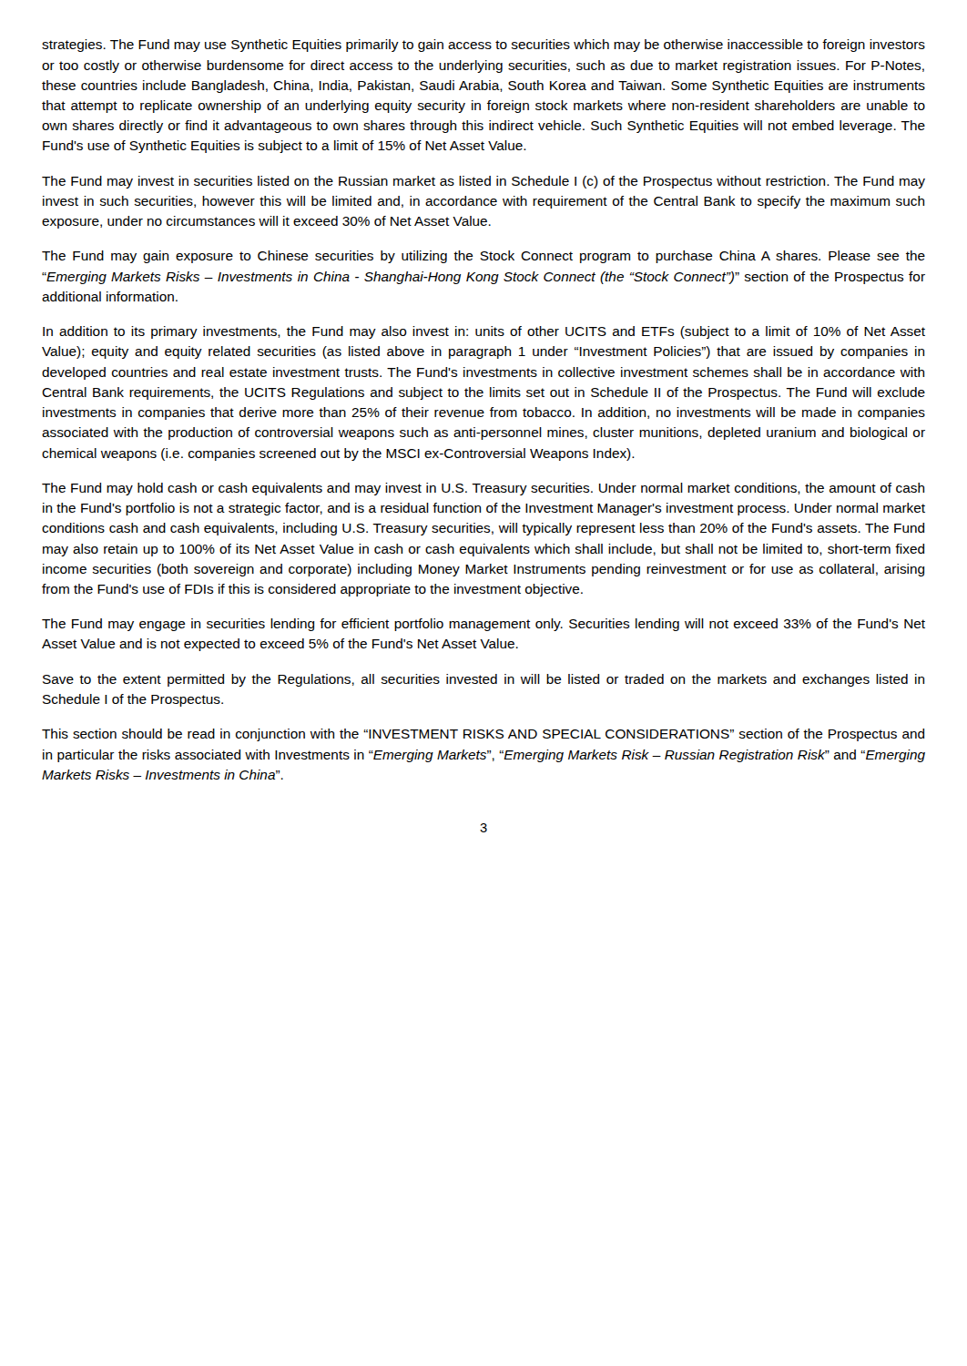strategies. The Fund may use Synthetic Equities primarily to gain access to securities which may be otherwise inaccessible to foreign investors or too costly or otherwise burdensome for direct access to the underlying securities, such as due to market registration issues. For P-Notes, these countries include Bangladesh, China, India, Pakistan, Saudi Arabia, South Korea and Taiwan. Some Synthetic Equities are instruments that attempt to replicate ownership of an underlying equity security in foreign stock markets where non-resident shareholders are unable to own shares directly or find it advantageous to own shares through this indirect vehicle. Such Synthetic Equities will not embed leverage. The Fund's use of Synthetic Equities is subject to a limit of 15% of Net Asset Value.
The Fund may invest in securities listed on the Russian market as listed in Schedule I (c) of the Prospectus without restriction. The Fund may invest in such securities, however this will be limited and, in accordance with requirement of the Central Bank to specify the maximum such exposure, under no circumstances will it exceed 30% of Net Asset Value.
The Fund may gain exposure to Chinese securities by utilizing the Stock Connect program to purchase China A shares. Please see the “Emerging Markets Risks – Investments in China - Shanghai-Hong Kong Stock Connect (the “Stock Connect”)” section of the Prospectus for additional information.
In addition to its primary investments, the Fund may also invest in: units of other UCITS and ETFs (subject to a limit of 10% of Net Asset Value); equity and equity related securities (as listed above in paragraph 1 under “Investment Policies”) that are issued by companies in developed countries and real estate investment trusts. The Fund's investments in collective investment schemes shall be in accordance with Central Bank requirements, the UCITS Regulations and subject to the limits set out in Schedule II of the Prospectus. The Fund will exclude investments in companies that derive more than 25% of their revenue from tobacco. In addition, no investments will be made in companies associated with the production of controversial weapons such as anti-personnel mines, cluster munitions, depleted uranium and biological or chemical weapons (i.e. companies screened out by the MSCI ex-Controversial Weapons Index).
The Fund may hold cash or cash equivalents and may invest in U.S. Treasury securities. Under normal market conditions, the amount of cash in the Fund's portfolio is not a strategic factor, and is a residual function of the Investment Manager's investment process. Under normal market conditions cash and cash equivalents, including U.S. Treasury securities, will typically represent less than 20% of the Fund's assets. The Fund may also retain up to 100% of its Net Asset Value in cash or cash equivalents which shall include, but shall not be limited to, short-term fixed income securities (both sovereign and corporate) including Money Market Instruments pending reinvestment or for use as collateral, arising from the Fund's use of FDIs if this is considered appropriate to the investment objective.
The Fund may engage in securities lending for efficient portfolio management only. Securities lending will not exceed 33% of the Fund's Net Asset Value and is not expected to exceed 5% of the Fund's Net Asset Value.
Save to the extent permitted by the Regulations, all securities invested in will be listed or traded on the markets and exchanges listed in Schedule I of the Prospectus.
This section should be read in conjunction with the “INVESTMENT RISKS AND SPECIAL CONSIDERATIONS” section of the Prospectus and in particular the risks associated with Investments in “Emerging Markets”, “Emerging Markets Risk – Russian Registration Risk” and “Emerging Markets Risks – Investments in China”.
3